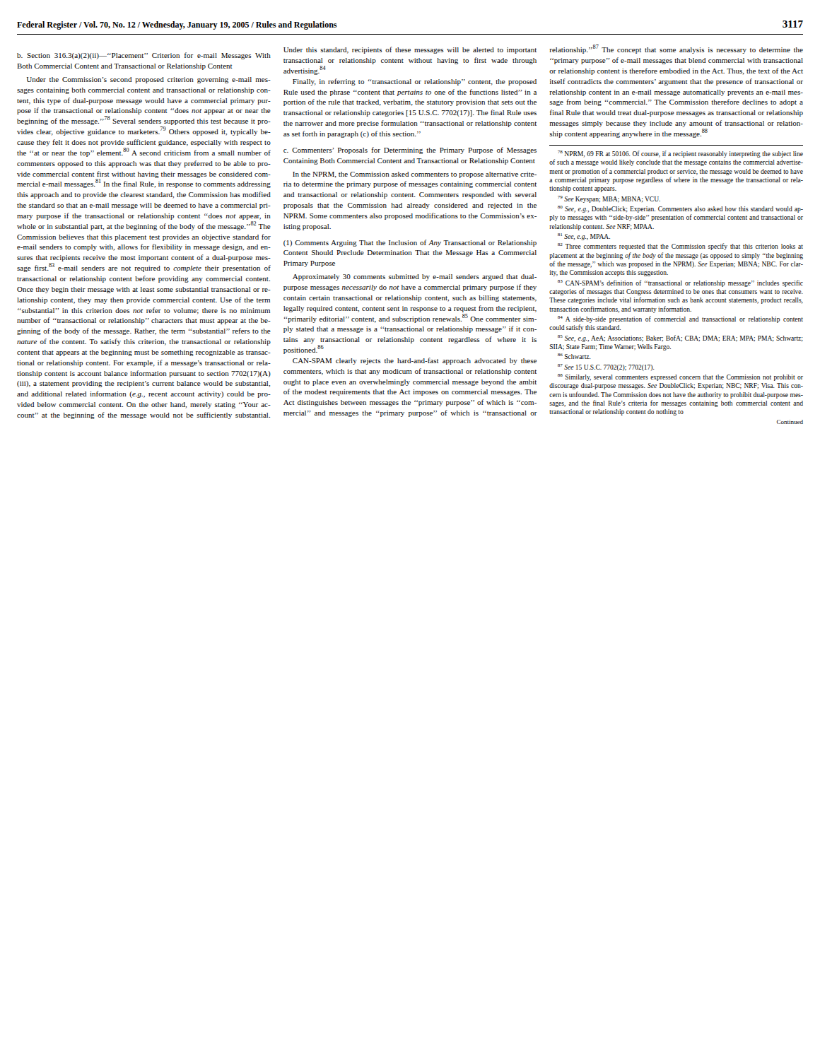Federal Register / Vol. 70, No. 12 / Wednesday, January 19, 2005 / Rules and Regulations
3117
b. Section 316.3(a)(2)(ii)—‘‘Placement’’ Criterion for e-mail Messages With Both Commercial Content and Transactional or Relationship Content
Under the Commission’s second proposed criterion governing e-mail messages containing both commercial content and transactional or relationship content, this type of dual-purpose message would have a commercial primary purpose if the transactional or relationship content ‘‘does not appear at or near the beginning of the message.’’78 Several senders supported this test because it provides clear, objective guidance to marketers.79 Others opposed it, typically because they felt it does not provide sufficient guidance, especially with respect to the ‘‘at or near the top’’ element.80 A second criticism from a small number of commenters opposed to this approach was that they preferred to be able to provide commercial content first without having their messages be considered commercial e-mail messages.81 In the final Rule, in response to comments addressing this approach and to provide the clearest standard, the Commission has modified the standard so that an e-mail message will be deemed to have a commercial primary purpose if the transactional or relationship content ‘‘does not appear, in whole or in substantial part, at the beginning of the body of the message.’’82 The Commission believes that this placement test provides an objective standard for e-mail senders to comply with, allows for flexibility in message design, and ensures that recipients receive the most important content of a dual-purpose message first.83 e-mail senders are not required to complete their presentation of transactional or relationship content before providing any commercial content. Once they begin their message with at least some substantial transactional or relationship content, they may then provide commercial content. Use of the term ‘‘substantial’’ in this criterion does not refer to volume; there is no minimum number of ‘‘transactional or relationship’’ characters that must appear at the beginning of the body of the message. Rather, the term ‘‘substantial’’ refers to the nature of the content. To satisfy this criterion, the transactional or relationship content that appears at the beginning must be something recognizable as transactional or relationship content. For example, if a message’s transactional or relationship content is account balance information pursuant to section 7702(17)(A)(iii), a statement providing the recipient’s current balance would be substantial, and additional related information (e.g., recent account activity) could be provided below commercial content. On the other hand, merely stating ‘‘Your account’’ at the beginning of the message would not be sufficiently substantial. Under this standard, recipients of these messages will be alerted to important transactional or relationship content without having to first wade through advertising.84
Finally, in referring to ‘‘transactional or relationship’’ content, the proposed Rule used the phrase ‘‘content that pertains to one of the functions listed’’ in a portion of the rule that tracked, verbatim, the statutory provision that sets out the transactional or relationship categories [15 U.S.C. 7702(17)]. The final Rule uses the narrower and more precise formulation ‘‘transactional or relationship content as set forth in paragraph (c) of this section.’’
c. Commenters’ Proposals for Determining the Primary Purpose of Messages Containing Both Commercial Content and Transactional or Relationship Content
In the NPRM, the Commission asked commenters to propose alternative criteria to determine the primary purpose of messages containing commercial content and transactional or relationship content. Commenters responded with several proposals that the Commission had already considered and rejected in the NPRM. Some commenters also proposed modifications to the Commission’s existing proposal.
(1) Comments Arguing That the Inclusion of Any Transactional or Relationship Content Should Preclude Determination That the Message Has a Commercial Primary Purpose
Approximately 30 comments submitted by e-mail senders argued that dual-purpose messages necessarily do not have a commercial primary purpose if they contain certain transactional or relationship content, such as billing statements, legally required content, content sent in response to a request from the recipient, ‘‘primarily editorial’’ content, and subscription renewals.85 One commenter simply stated that a message is a ‘‘transactional or relationship message’’ if it contains any transactional or relationship content regardless of where it is positioned.86
CAN-SPAM clearly rejects the hard-and-fast approach advocated by these commenters, which is that any modicum of transactional or relationship content ought to place even an overwhelmingly commercial message beyond the ambit of the modest requirements that the Act imposes on commercial messages. The Act distinguishes between messages the ‘‘primary purpose’’ of which is ‘‘commercial’’ and messages the ‘‘primary purpose’’ of which is ‘‘transactional or relationship.’’87 The concept that some analysis is necessary to determine the ‘‘primary purpose’’ of e-mail messages that blend commercial with transactional or relationship content is therefore embodied in the Act. Thus, the text of the Act itself contradicts the commenters’ argument that the presence of transactional or relationship content in an e-mail message automatically prevents an e-mail message from being ‘‘commercial.’’ The Commission therefore declines to adopt a final Rule that would treat dual-purpose messages as transactional or relationship messages simply because they include any amount of transactional or relationship content appearing anywhere in the message.88
78 NPRM, 69 FR at 50106. Of course, if a recipient reasonably interpreting the subject line of such a message would likely conclude that the message contains the commercial advertisement or promotion of a commercial product or service, the message would be deemed to have a commercial primary purpose regardless of where in the message the transactional or relationship content appears.
79 See Keyspan; MBA; MBNA; VCU.
80 See, e.g., DoubleClick; Experian. Commenters also asked how this standard would apply to messages with ‘‘side-by-side’’ presentation of commercial content and transactional or relationship content. See NRF; MPAA.
81 See, e.g., MPAA.
82 Three commenters requested that the Commission specify that this criterion looks at placement at the beginning of the body of the message (as opposed to simply ‘‘the beginning of the message,’’ which was proposed in the NPRM). See Experian; MBNA; NBC. For clarity, the Commission accepts this suggestion.
83 CAN-SPAM’s definition of ‘‘transactional or relationship message’’ includes specific categories of messages that Congress determined to be ones that consumers want to receive. These categories include vital information such as bank account statements, product recalls, transaction confirmations, and warranty information.
84 A side-by-side presentation of commercial and transactional or relationship content could satisfy this standard.
85 See, e.g., AeA; Associations; Baker; BofA; CBA; DMA; ERA; MPA; PMA; Schwartz; SIIA; State Farm; Time Warner; Wells Fargo.
86 Schwartz.
87 See 15 U.S.C. 7702(2); 7702(17).
88 Similarly, several commenters expressed concern that the Commission not prohibit or discourage dual-purpose messages. See DoubleClick; Experian; NBC; NRF; Visa. This concern is unfounded. The Commission does not have the authority to prohibit dual-purpose messages, and the final Rule’s criteria for messages containing both commercial content and transactional or relationship content do nothing to
Continued